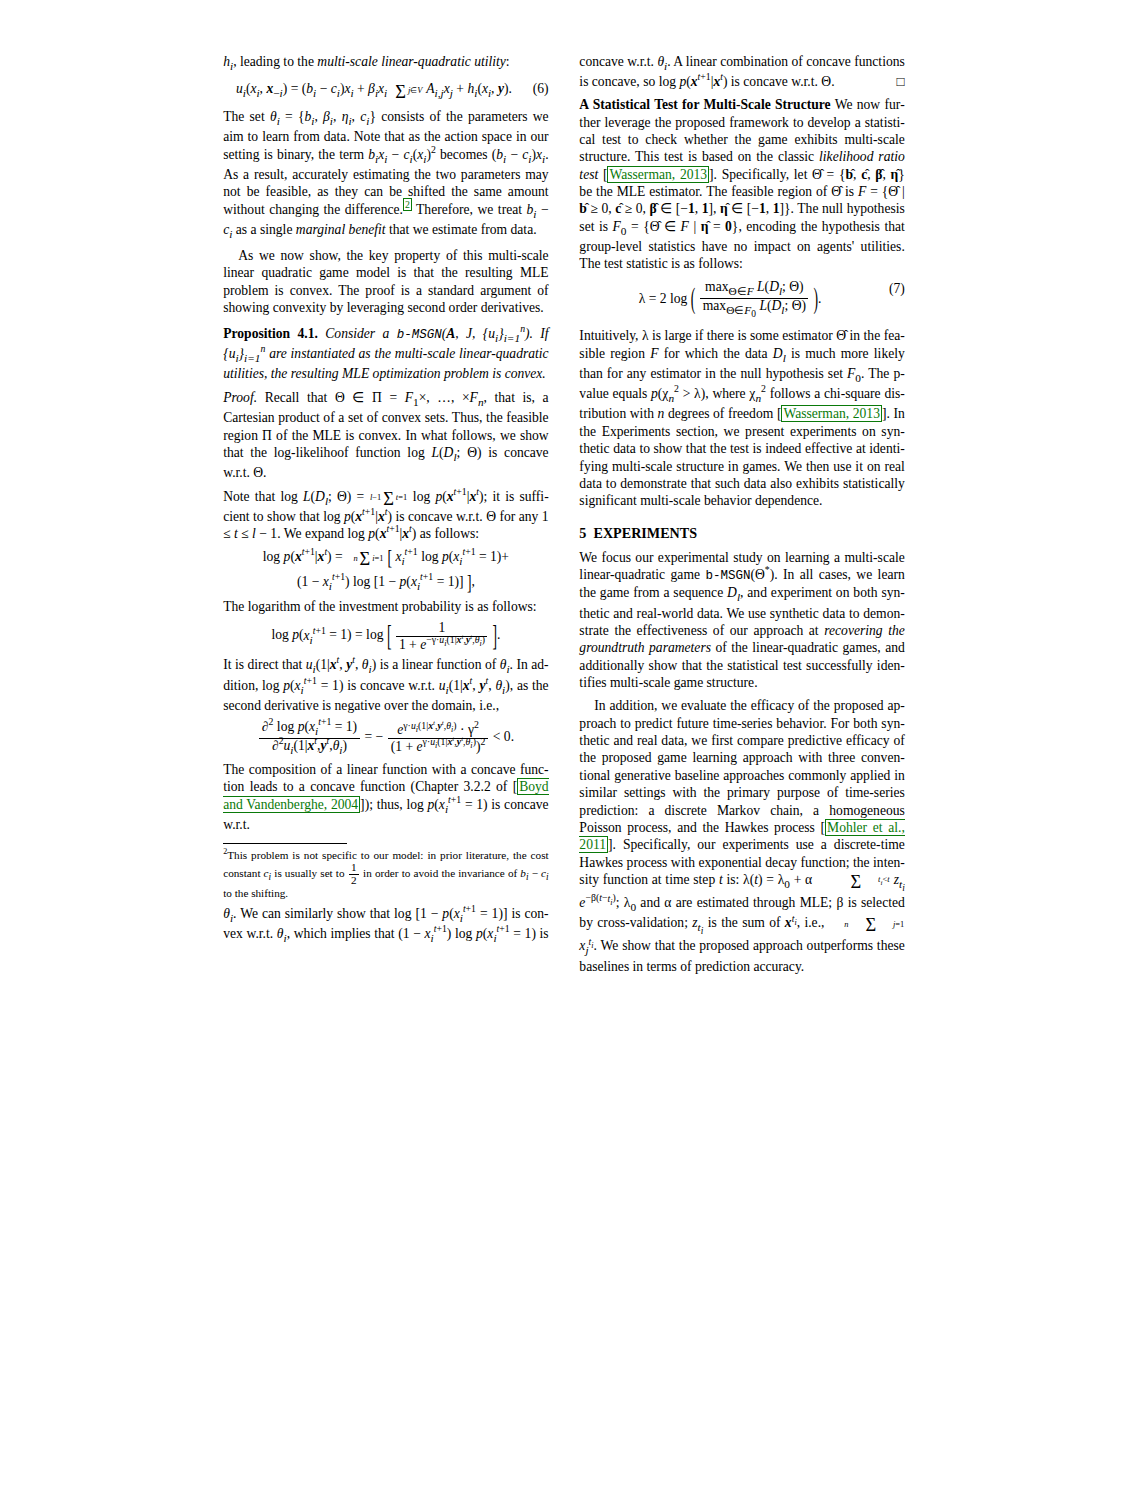hi, leading to the multi-scale linear-quadratic utility:
(6) ui(xi, x−i) = (bi − ci)xi + βi xi Σj∈V Ai,j xj + hi(xi, y).
The set θi = {bi, βi, ηi, ci} consists of the parameters we aim to learn from data. Note that as the action space in our setting is binary, the term bi xi − ci(xi)2 becomes (bi − ci)xi. As a result, accurately estimating the two parameters may not be feasible, as they can be shifted the same amount without changing the difference.2 Therefore, we treat bi − ci as a single marginal benefit that we estimate from data.
As we now show, the key property of this multi-scale linear quadratic game model is that the resulting MLE problem is convex. The proof is a standard argument of showing convexity by leveraging second order derivatives.
Proposition 4.1. Consider a b-MSGN(A, J, {ui}i=1n). If {ui}i=1n are instantiated as the multi-scale linear-quadratic utilities, the resulting MLE optimization problem is convex.
Proof. Recall that Θ ∈ Π = F1×, …, ×Fn, that is, a Cartesian product of a set of convex sets. Thus, the feasible region Π of the MLE is convex. In what follows, we show that the log-likelihoof function log L(Dl; Θ) is concave w.r.t. Θ.
Note that log L(Dl; Θ) = l−1 Σt=1 log p(xt+1|xt); it is sufficient to show that log p(xt+1|xt) is concave w.r.t. Θ for any 1 ≤ t ≤ l − 1. We expand log p(xt+1|xt) as follows:
log p(xt+1|xt) = nΣi=1 [ xit+1 log p(xit+1 = 1)+
(1 − xit+1) log [1 − p(xit+1 = 1)] ],
The logarithm of the investment probability is as follows:
log p(xit+1 = 1) = log [ 11 + e−γ·ui(1|xt,yt,θi) ].
It is direct that ui(1|xt, yt, θi) is a linear function of θi. In addition, log p(xit+1 = 1) is concave w.r.t. ui(1|xt, yt, θi), as the second derivative is negative over the domain, i.e.,
∂2 log p(xit+1 = 1)∂2ui(1|xt,yt,θi) = − eγ·ui(1|xt,yt,θi) · γ2(1 + eγ·ui(1|xt,yt,θi))2 < 0.
The composition of a linear function with a concave function leads to a concave function (Chapter 3.2.2 of [Boyd and Vandenberghe, 2004]); thus, log p(xit+1 = 1) is concave w.r.t.
2This problem is not specific to our model: in prior literature, the cost constant ci is usually set to 12 in order to avoid the invariance of bi − ci to the shifting.
θi. We can similarly show that log [1 − p(xit+1 = 1)] is convex w.r.t. θi, which implies that (1 − xit+1) log p(xit+1 = 1) is concave w.r.t. θi. A linear combination of concave functions is concave, so log p(xt+1|xt) is concave w.r.t. Θ. □
A Statistical Test for Multi-Scale Structure We now further leverage the proposed framework to develop a statistical test to check whether the game exhibits multi-scale structure. This test is based on the classic likelihood ratio test [Wasserman, 2013]. Specifically, let Θ̂ = {b̂, ĉ, β̂, η̂} be the MLE estimator. The feasible region of Θ̂ is F = {Θ̂ | b̂ ≥ 0, ĉ ≥ 0, β̂ ∈ [−1, 1], η̂ ∈ [−1, 1]}. The null hypothesis set is F0 = {Θ̂ ∈ F | η̂ = 0}, encoding the hypothesis that group-level statistics have no impact on agents' utilities. The test statistic is as follows:
(7) λ = 2 log ( maxΘ∈F L(Dl; Θ) maxΘ∈F0 L(Dl; Θ) ).
Intuitively, λ is large if there is some estimator Θ̂ in the feasible region F for which the data Dl is much more likely than for any estimator in the null hypothesis set F0. The p-value equals p(χn2 > λ), where χn2 follows a chi-square distribution with n degrees of freedom [Wasserman, 2013]. In the Experiments section, we present experiments on synthetic data to show that the test is indeed effective at identifying multi-scale structure in games. We then use it on real data to demonstrate that such data also exhibits statistically significant multi-scale behavior dependence.
5 EXPERIMENTS
We focus our experimental study on learning a multi-scale linear-quadratic game b-MSGN(Θ*). In all cases, we learn the game from a sequence Dl, and experiment on both synthetic and real-world data. We use synthetic data to demonstrate the effectiveness of our approach at recovering the groundtruth parameters of the linear-quadratic games, and additionally show that the statistical test successfully identifies multi-scale game structure.
In addition, we evaluate the efficacy of the proposed approach to predict future time-series behavior. For both synthetic and real data, we first compare predictive efficacy of the proposed game learning approach with three conventional generative baseline approaches commonly applied in similar settings with the primary purpose of time-series prediction: a discrete Markov chain, a homogeneous Poisson process, and the Hawkes process [Mohler et al., 2011]. Specifically, our experiments use a discrete-time Hawkes process with exponential decay function; the intensity function at time step t is: λ(t) = λ0 + α Σti<t zti e−β(t−ti); λ0 and α are estimated through MLE; β is selected by cross-validation; zti is the sum of xti, i.e., nΣj=1 xjti. We show that the proposed approach outperforms these baselines in terms of prediction accuracy.